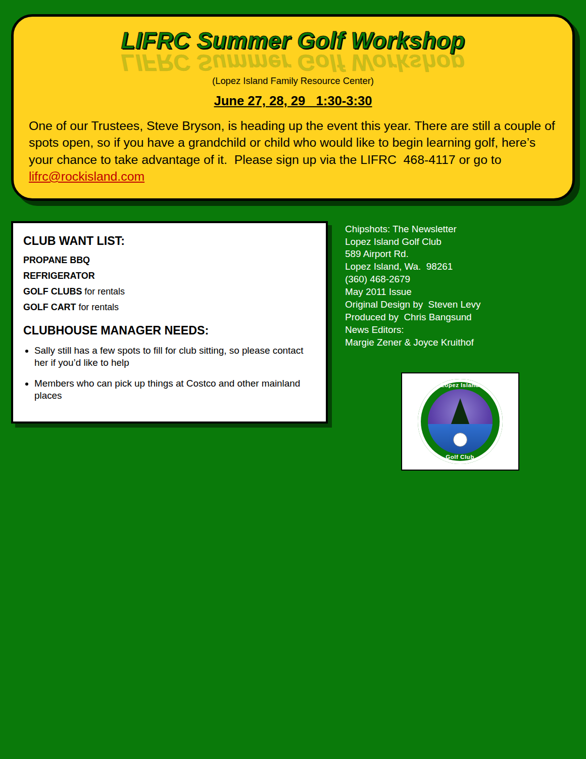LIFRC Summer Golf Workshop LIFRC Summer Golf Workshop
(Lopez Island Family Resource Center)
June 27, 28, 29 1:30-3:30
One of our Trustees, Steve Bryson, is heading up the event this year. There are still a couple of spots open, so if you have a grandchild or child who would like to begin learning golf, here’s your chance to take advantage of it. Please sign up via the LIFRC 468-4117 or go to lifrc@rockisland.com
CLUB WANT LIST:
PROPANE BBQ
REFRIGERATOR
GOLF CLUBS for rentals
GOLF CART for rentals
CLUBHOUSE MANAGER NEEDS:
Sally still has a few spots to fill for club sitting, so please contact her if you’d like to help
Members who can pick up things at Costco and other mainland places
Chipshots: The Newsletter
Lopez Island Golf Club
589 Airport Rd.
Lopez Island, Wa. 98261
(360) 468-2679
May 2011 Issue
Original Design by Steven Levy
Produced by Chris Bangsund
News Editors:
Margie Zener & Joyce Kruithof
Lopez Island Golf Club